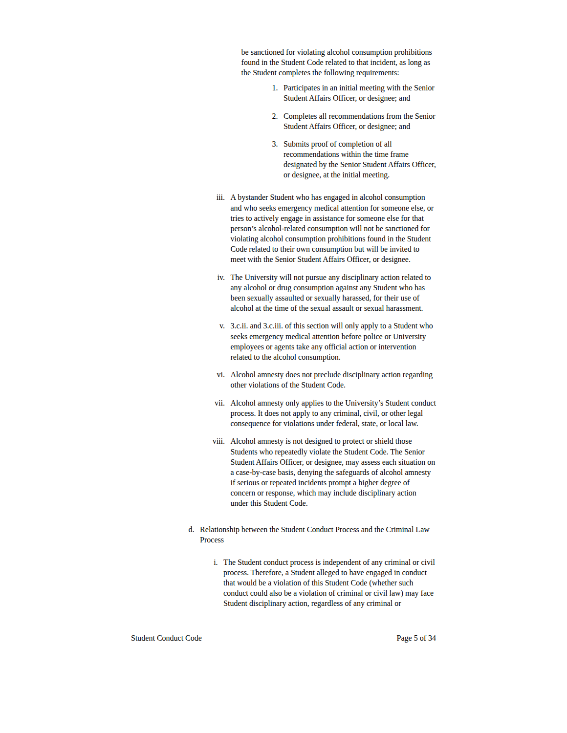be sanctioned for violating alcohol consumption prohibitions found in the Student Code related to that incident, as long as the Student completes the following requirements:
1.
Participates in an initial meeting with the Senior Student Affairs Officer, or designee; and
2.
Completes all recommendations from the Senior Student Affairs Officer, or designee; and
3.
Submits proof of completion of all recommendations within the time frame designated by the Senior Student Affairs Officer, or designee, at the initial meeting.
iii.
A bystander Student who has engaged in alcohol consumption and who seeks emergency medical attention for someone else, or tries to actively engage in assistance for someone else for that person’s alcohol-related consumption will not be sanctioned for violating alcohol consumption prohibitions found in the Student Code related to their own consumption but will be invited to meet with the Senior Student Affairs Officer, or designee.
iv.
The University will not pursue any disciplinary action related to any alcohol or drug consumption against any Student who has been sexually assaulted or sexually harassed, for their use of alcohol at the time of the sexual assault or sexual harassment.
v.
3.c.ii. and 3.c.iii. of this section will only apply to a Student who seeks emergency medical attention before police or University employees or agents take any official action or intervention related to the alcohol consumption.
vi.
Alcohol amnesty does not preclude disciplinary action regarding other violations of the Student Code.
vii.
Alcohol amnesty only applies to the University’s Student conduct process. It does not apply to any criminal, civil, or other legal consequence for violations under federal, state, or local law.
viii.
Alcohol amnesty is not designed to protect or shield those Students who repeatedly violate the Student Code. The Senior Student Affairs Officer, or designee, may assess each situation on a case-by-case basis, denying the safeguards of alcohol amnesty if serious or repeated incidents prompt a higher degree of concern or response, which may include disciplinary action under this Student Code.
d.
Relationship between the Student Conduct Process and the Criminal Law Process
i.
The Student conduct process is independent of any criminal or civil process. Therefore, a Student alleged to have engaged in conduct that would be a violation of this Student Code (whether such conduct could also be a violation of criminal or civil law) may face Student disciplinary action, regardless of any criminal or
Student Conduct Code
Page 5 of 34